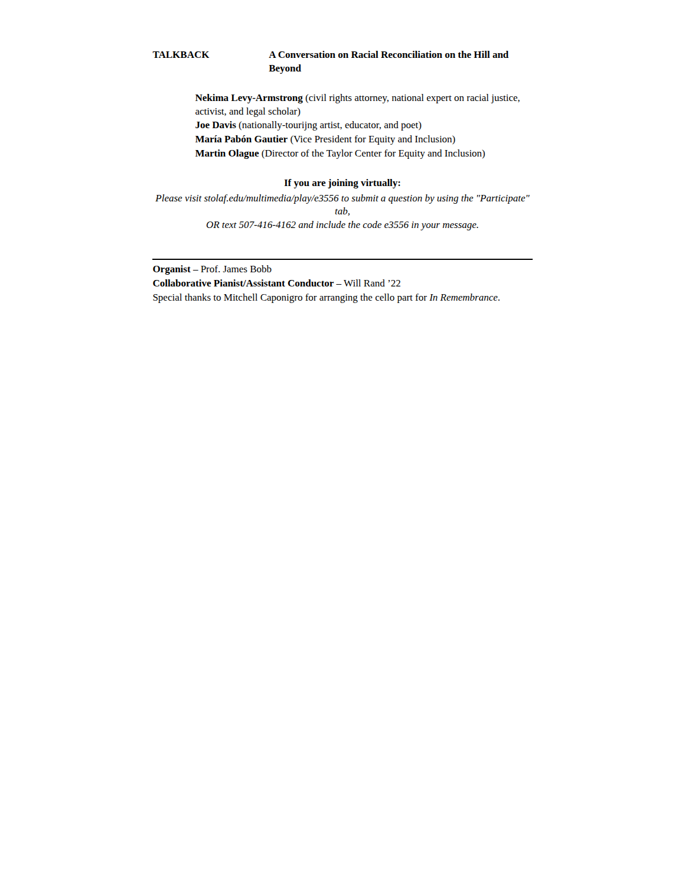TALKBACK
A Conversation on Racial Reconciliation on the Hill and Beyond
Nekima Levy-Armstrong (civil rights attorney, national expert on racial justice, activist, and legal scholar)
Joe Davis (nationally-tourijng artist, educator, and poet)
María Pabón Gautier (Vice President for Equity and Inclusion)
Martin Olague (Director of the Taylor Center for Equity and Inclusion)
If you are joining virtually:
Please visit stolaf.edu/multimedia/play/e3556 to submit a question by using the "Participate" tab,
OR text 507-416-4162 and include the code e3556 in your message.
Organist – Prof. James Bobb
Collaborative Pianist/Assistant Conductor – Will Rand ’22
Special thanks to Mitchell Caponigro for arranging the cello part for In Remembrance.